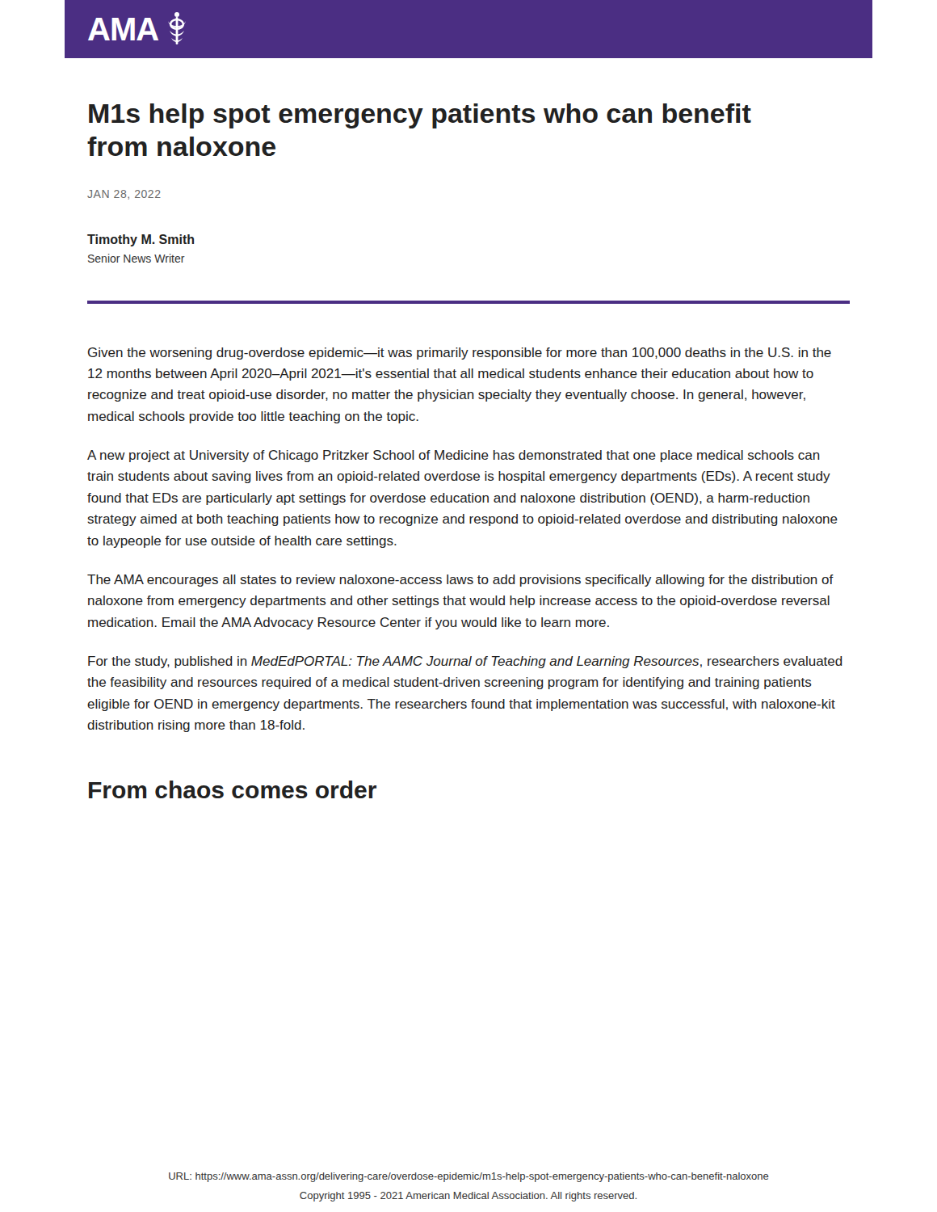AMA
M1s help spot emergency patients who can benefit from naloxone
Jan 28, 2022
Timothy M. Smith Senior News Writer
Given the worsening drug-overdose epidemic—it was primarily responsible for more than 100,000 deaths in the U.S. in the 12 months between April 2020–April 2021—it's essential that all medical students enhance their education about how to recognize and treat opioid-use disorder, no matter the physician specialty they eventually choose. In general, however, medical schools provide too little teaching on the topic.
A new project at University of Chicago Pritzker School of Medicine has demonstrated that one place medical schools can train students about saving lives from an opioid-related overdose is hospital emergency departments (EDs). A recent study found that EDs are particularly apt settings for overdose education and naloxone distribution (OEND), a harm-reduction strategy aimed at both teaching patients how to recognize and respond to opioid-related overdose and distributing naloxone to laypeople for use outside of health care settings.
The AMA encourages all states to review naloxone-access laws to add provisions specifically allowing for the distribution of naloxone from emergency departments and other settings that would help increase access to the opioid-overdose reversal medication. Email the AMA Advocacy Resource Center if you would like to learn more.
For the study, published in MedEdPORTAL: The AAMC Journal of Teaching and Learning Resources, researchers evaluated the feasibility and resources required of a medical student-driven screening program for identifying and training patients eligible for OEND in emergency departments. The researchers found that implementation was successful, with naloxone-kit distribution rising more than 18-fold.
From chaos comes order
URL: https://www.ama-assn.org/delivering-care/overdose-epidemic/m1s-help-spot-emergency-patients-who-can-benefit-naloxone
Copyright 1995 - 2021 American Medical Association. All rights reserved.